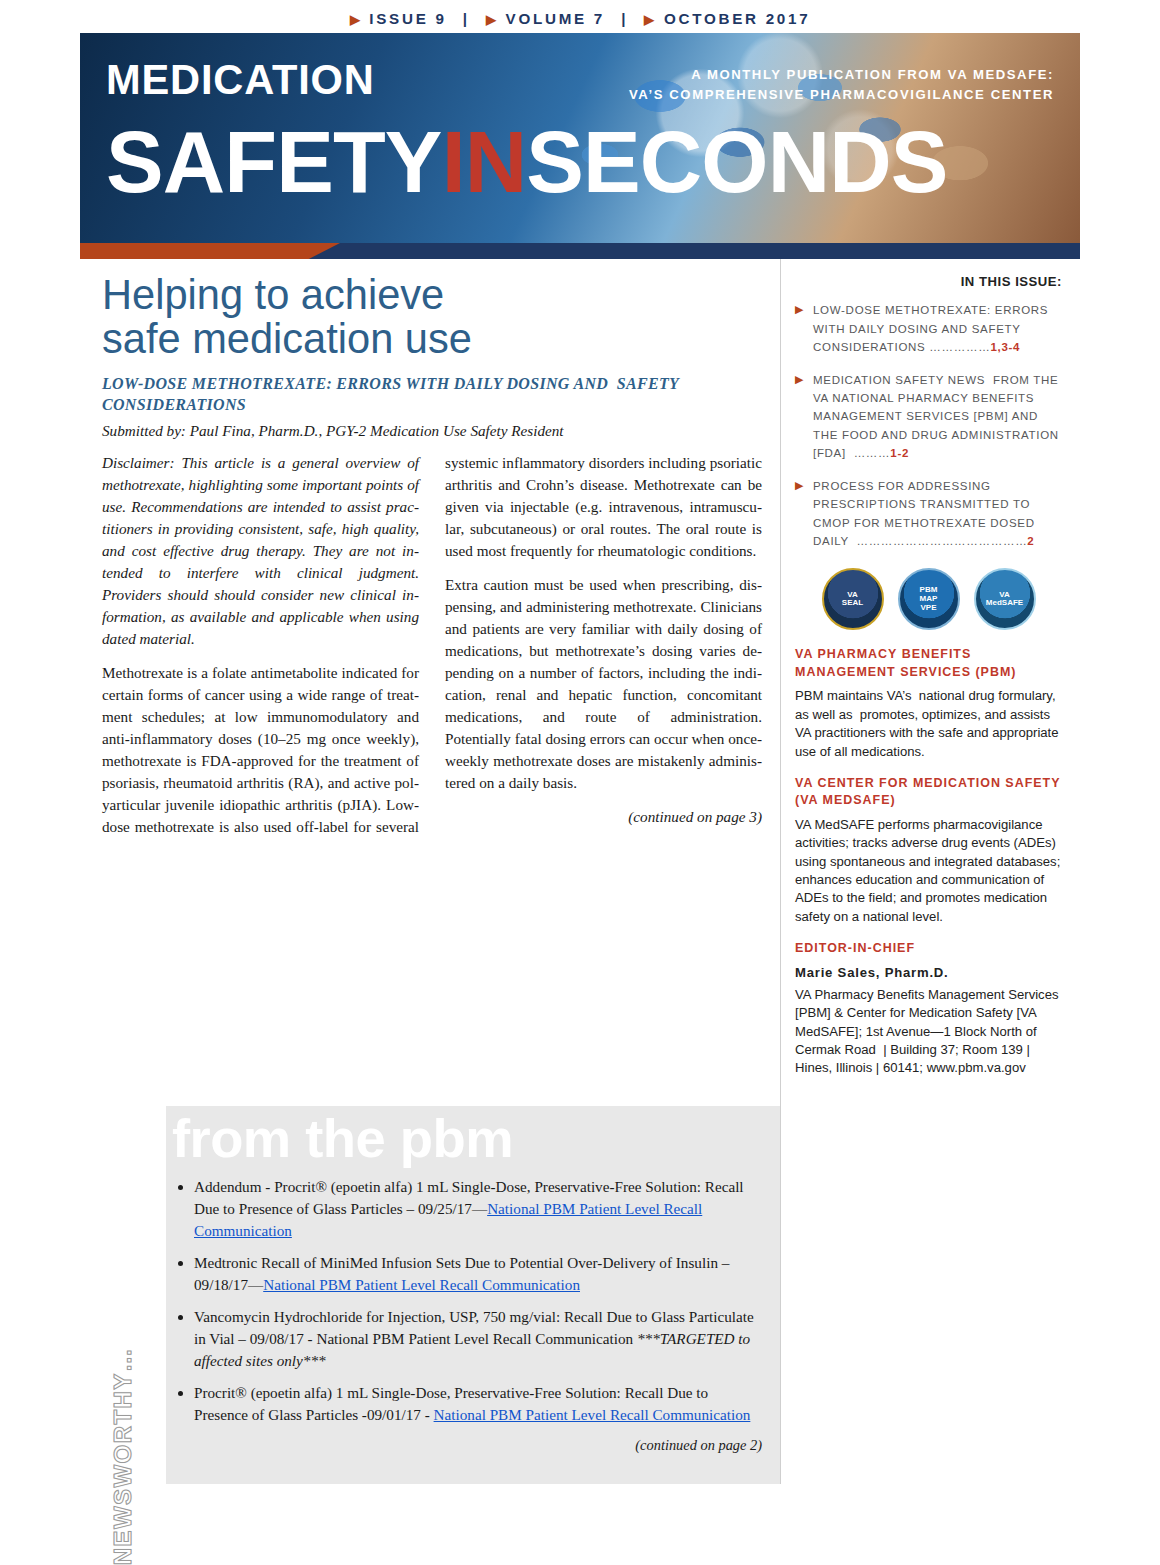▶ ISSUE 9 | ▶ VOLUME 7 | ▶ OCTOBER 2017
MEDICATION
A MONTHLY PUBLICATION FROM VA MEDSAFE:
VA’S COMPREHENSIVE PHARMACOVIGILANCE CENTER
SAFETYINSECONDS
Helping to achieve
safe medication use
Low-dose methotrexate: errors with daily dosing and safety considerations
Submitted by: Paul Fina, Pharm.D., PGY-2 Medication Use Safety Resident
Disclaimer: This article is a general overview of methotrexate, highlighting some important points of use. Recommendations are intended to assist practitioners in providing consistent, safe, high quality, and cost effective drug therapy. They are not intended to interfere with clinical judgment. Providers should should consider new clinical information, as available and applicable when using dated material.
Methotrexate is a folate antimetabolite indicated for certain forms of cancer using a wide range of treatment schedules; at low immunomodulatory and anti-inflammatory doses (10–25 mg once weekly), methotrexate is FDA-approved for the treatment of psoriasis, rheumatoid arthritis (RA), and active polyarticular juvenile idiopathic arthritis (pJIA). Low-dose methotrexate is also used off-label for several systemic inflammatory disorders including psoriatic arthritis and Crohn’s disease. Methotrexate can be given via injectable (e.g. intravenous, intramuscular, subcutaneous) or oral routes. The oral route is used most frequently for rheumatologic conditions.
Extra caution must be used when prescribing, dispensing, and administering methotrexate. Clinicians and patients are very familiar with daily dosing of medications, but methotrexate’s dosing varies depending on a number of factors, including the indication, renal and hepatic function, concomitant medications, and route of administration. Potentially fatal dosing errors can occur when once-weekly methotrexate doses are mistakenly administered on a daily basis.
(continued on page 3)
IN THIS ISSUE:
Low-dose methotrexate: errors with daily dosing and safety considerations ……………1,3-4
Medication safety news from the VA National Pharmacy Benefits Management Services [PBM] and the Food and Drug Administration [FDA] ………1-2
Process for addressing prescriptions transmitted to CMOP for methotrexate dosed daily ……………………………………2
VA
SEAL
PBM
MAP
VPE
VA
MedSAFE
VA Pharmacy Benefits Management Services (PBM)
PBM maintains VA’s national drug formulary, as well as promotes, optimizes, and assists VA practitioners with the safe and appropriate use of all medications.
VA Center for Medication Safety (VA MedSAFE)
VA MedSAFE performs pharmacovigilance activities; tracks adverse drug events (ADEs) using spontaneous and integrated databases; enhances education and communication of ADEs to the field; and promotes medication safety on a national level.
Editor-in-Chief
Marie Sales, Pharm.D.
VA Pharmacy Benefits Management Services [PBM] & Center for Medication Safety [VA MedSAFE]; 1st Avenue—1 Block North of Cermak Road | Building 37; Room 139 | Hines, Illinois | 60141; www.pbm.va.gov
NEWSWORTHY…
from the pbm
Addendum - Procrit® (epoetin alfa) 1 mL Single-Dose, Preservative-Free Solution: Recall Due to Presence of Glass Particles – 09/25/17—National PBM Patient Level Recall Communication
Medtronic Recall of MiniMed Infusion Sets Due to Potential Over-Delivery of Insulin – 09/18/17—National PBM Patient Level Recall Communication
Vancomycin Hydrochloride for Injection, USP, 750 mg/vial: Recall Due to Glass Particulate in Vial – 09/08/17 - National PBM Patient Level Recall Communication ***TARGETED to affected sites only***
Procrit® (epoetin alfa) 1 mL Single-Dose, Preservative-Free Solution: Recall Due to Presence of Glass Particles -09/01/17 - National PBM Patient Level Recall Communication
(continued on page 2)